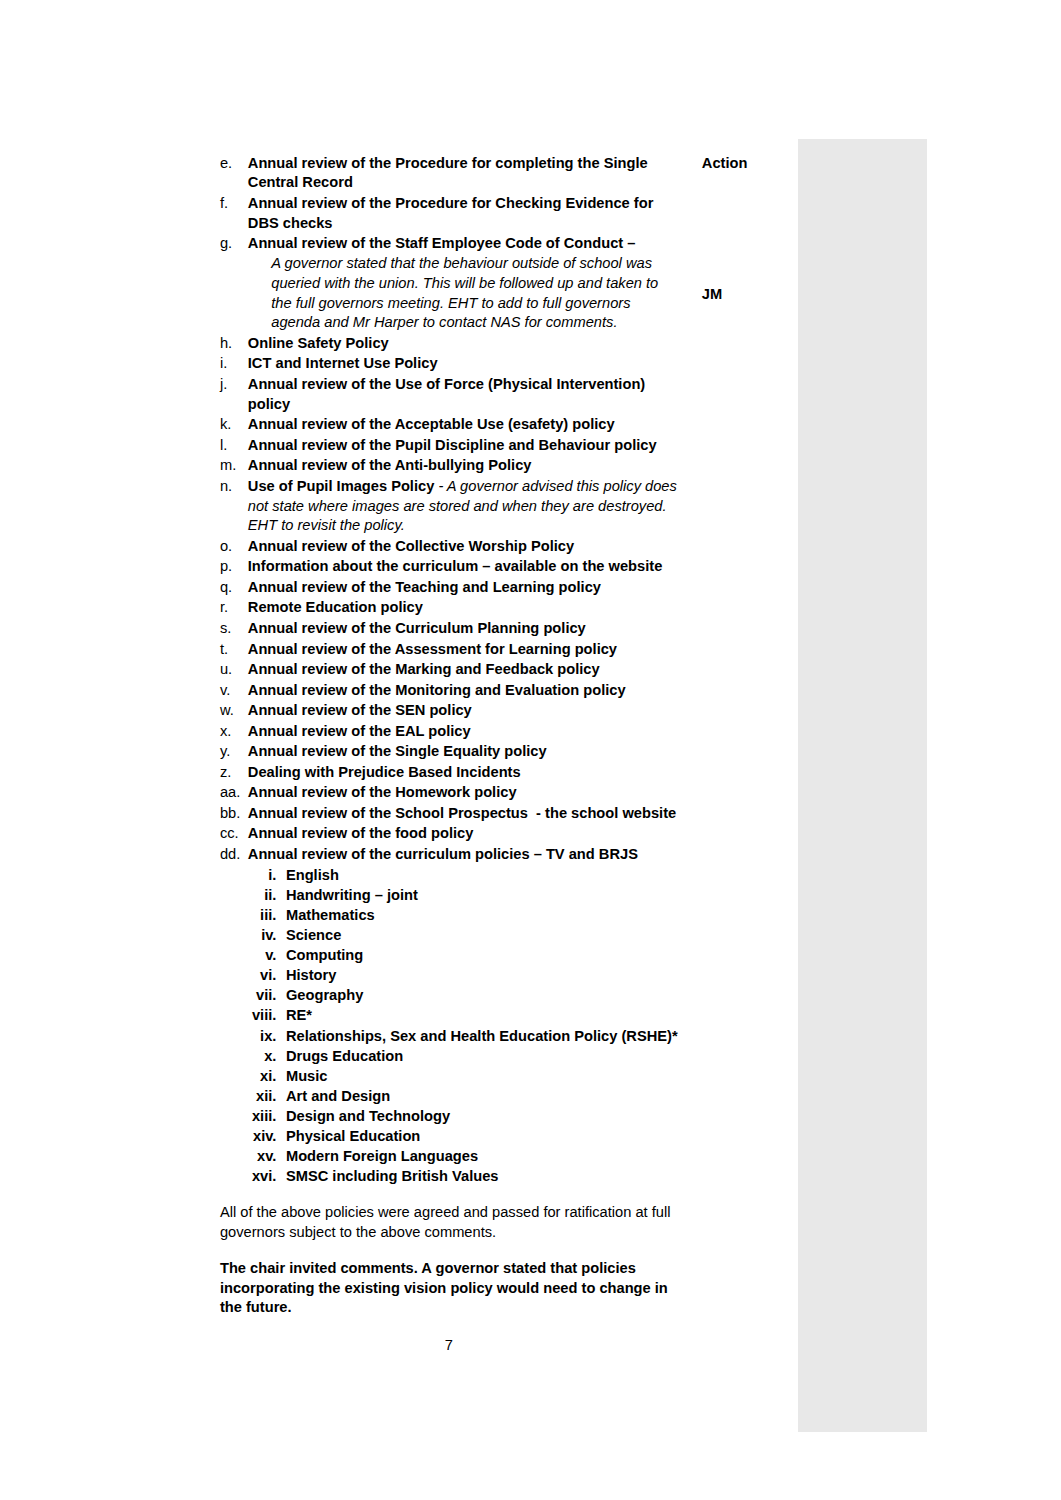e. Annual review of the Procedure for completing the Single Central Record
f. Annual review of the Procedure for Checking Evidence for DBS checks
g. Annual review of the Staff Employee Code of Conduct –
A governor stated that the behaviour outside of school was queried with the union. This will be followed up and taken to the full governors meeting. EHT to add to full governors agenda and Mr Harper to contact NAS for comments.
h. Online Safety Policy
i. ICT and Internet Use Policy
j. Annual review of the Use of Force (Physical Intervention) policy
k. Annual review of the Acceptable Use (esafety) policy
l. Annual review of the Pupil Discipline and Behaviour policy
m. Annual review of the Anti-bullying Policy
n. Use of Pupil Images Policy - A governor advised this policy does not state where images are stored and when they are destroyed. EHT to revisit the policy.
o. Annual review of the Collective Worship Policy
p. Information about the curriculum – available on the website
q. Annual review of the Teaching and Learning policy
r. Remote Education policy
s. Annual review of the Curriculum Planning policy
t. Annual review of the Assessment for Learning policy
u. Annual review of the Marking and Feedback policy
v. Annual review of the Monitoring and Evaluation policy
w. Annual review of the SEN policy
x. Annual review of the EAL policy
y. Annual review of the Single Equality policy
z. Dealing with Prejudice Based Incidents
aa. Annual review of the Homework policy
bb. Annual review of the School Prospectus - the school website
cc. Annual review of the food policy
dd. Annual review of the curriculum policies – TV and BRJS
i. English
ii. Handwriting – joint
iii. Mathematics
iv. Science
v. Computing
vi. History
vii. Geography
viii. RE*
ix. Relationships, Sex and Health Education Policy (RSHE)*
x. Drugs Education
xi. Music
xii. Art and Design
xiii. Design and Technology
xiv. Physical Education
xv. Modern Foreign Languages
xvi. SMSC including British Values
All of the above policies were agreed and passed for ratification at full governors subject to the above comments.
The chair invited comments. A governor stated that policies incorporating the existing vision policy would need to change in the future.
7
Action
JM